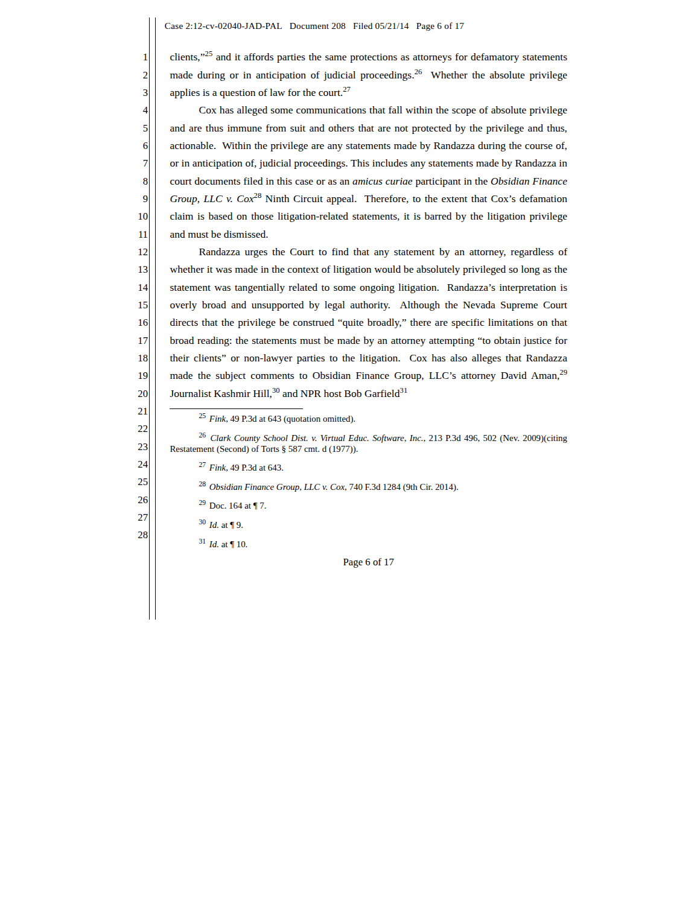Case 2:12-cv-02040-JAD-PAL Document 208 Filed 05/21/14 Page 6 of 17
1
2
3
4
5
6
7
8
9
10
11
12
13
14
15
16
17
18
19
20
21
22
23
24
25
26
27
28
clients,”25 and it affords parties the same protections as attorneys for defamatory statements made during or in anticipation of judicial proceedings.26 Whether the absolute privilege applies is a question of law for the court.27
Cox has alleged some communications that fall within the scope of absolute privilege and are thus immune from suit and others that are not protected by the privilege and thus, actionable. Within the privilege are any statements made by Randazza during the course of, or in anticipation of, judicial proceedings. This includes any statements made by Randazza in court documents filed in this case or as an amicus curiae participant in the Obsidian Finance Group, LLC v. Cox28 Ninth Circuit appeal. Therefore, to the extent that Cox’s defamation claim is based on those litigation-related statements, it is barred by the litigation privilege and must be dismissed.
Randazza urges the Court to find that any statement by an attorney, regardless of whether it was made in the context of litigation would be absolutely privileged so long as the statement was tangentially related to some ongoing litigation. Randazza’s interpretation is overly broad and unsupported by legal authority. Although the Nevada Supreme Court directs that the privilege be construed “quite broadly,” there are specific limitations on that broad reading: the statements must be made by an attorney attempting “to obtain justice for their clients” or non-lawyer parties to the litigation. Cox has also alleges that Randazza made the subject comments to Obsidian Finance Group, LLC’s attorney David Aman,29 Journalist Kashmir Hill,30 and NPR host Bob Garfield31
25 Fink, 49 P.3d at 643 (quotation omitted).
26 Clark County School Dist. v. Virtual Educ. Software, Inc., 213 P.3d 496, 502 (Nev. 2009)(citing Restatement (Second) of Torts § 587 cmt. d (1977)).
27 Fink, 49 P.3d at 643.
28 Obsidian Finance Group, LLC v. Cox, 740 F.3d 1284 (9th Cir. 2014).
29 Doc. 164 at ¶ 7.
30 Id. at ¶ 9.
31 Id. at ¶ 10.
Page 6 of 17